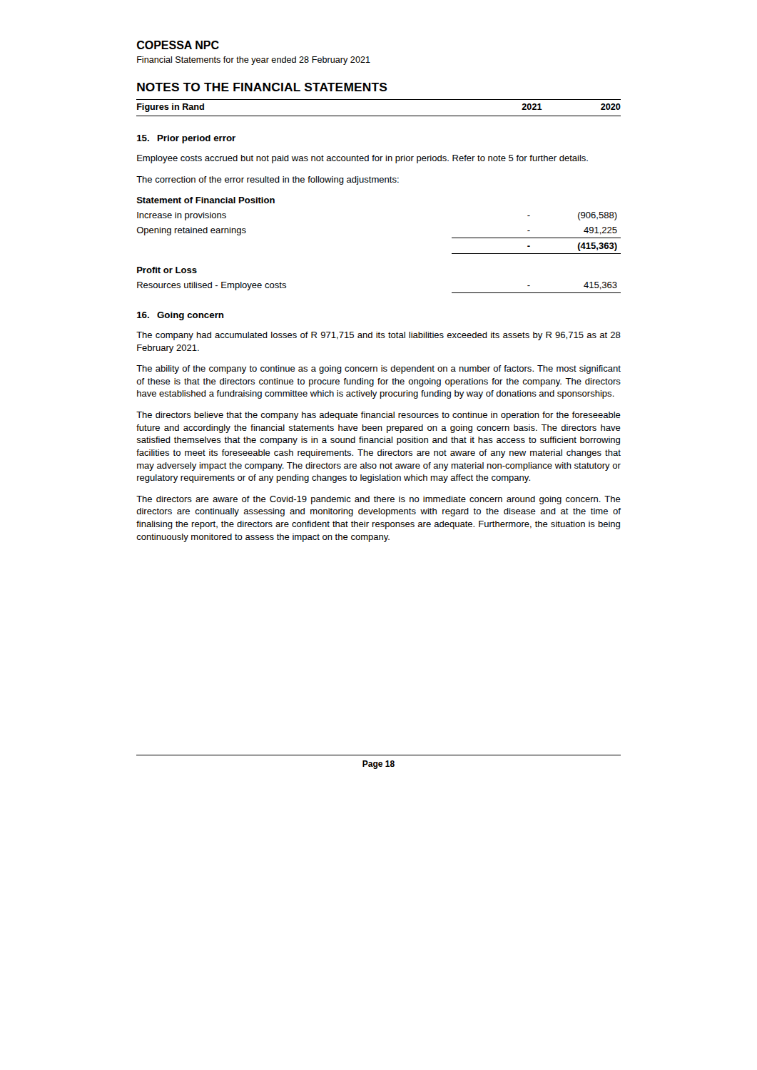COPESSA NPC
Financial Statements for the year ended 28 February 2021
NOTES TO THE FINANCIAL STATEMENTS
| Figures in Rand | 2021 | 2020 |
15. Prior period error
Employee costs accrued but not paid was not accounted for in prior periods. Refer to note 5 for further details.
The correction of the error resulted in the following adjustments:
Statement of Financial Position
| Increase in provisions | - | (906,588) |
| Opening retained earnings | - | 491,225 |
| | - | (415,363) |
Profit or Loss
| Resources utilised - Employee costs | - | 415,363 |
16. Going concern
The company had accumulated losses of R 971,715 and its total liabilities exceeded its assets by R 96,715 as at 28 February 2021.
The ability of the company to continue as a going concern is dependent on a number of factors. The most significant of these is that the directors continue to procure funding for the ongoing operations for the company. The directors have established a fundraising committee which is actively procuring funding by way of donations and sponsorships.
The directors believe that the company has adequate financial resources to continue in operation for the foreseeable future and accordingly the financial statements have been prepared on a going concern basis. The directors have satisfied themselves that the company is in a sound financial position and that it has access to sufficient borrowing facilities to meet its foreseeable cash requirements. The directors are not aware of any new material changes that may adversely impact the company. The directors are also not aware of any material non-compliance with statutory or regulatory requirements or of any pending changes to legislation which may affect the company.
The directors are aware of the Covid-19 pandemic and there is no immediate concern around going concern. The directors are continually assessing and monitoring developments with regard to the disease and at the time of finalising the report, the directors are confident that their responses are adequate. Furthermore, the situation is being continuously monitored to assess the impact on the company.
Page 18